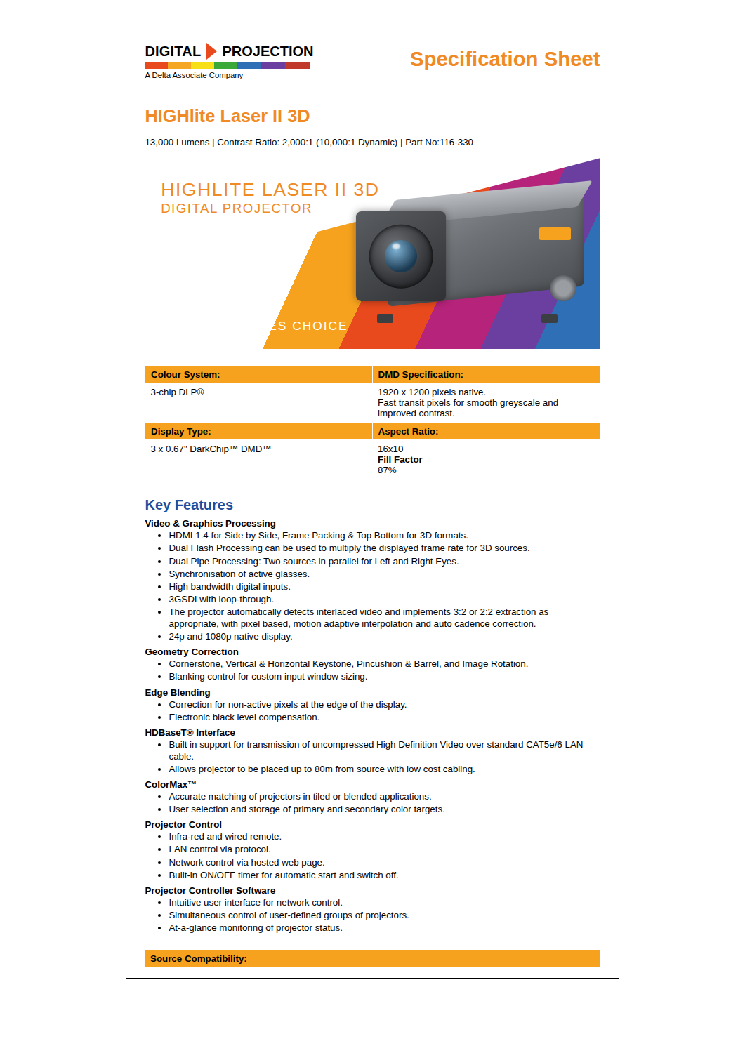DIGITAL PROJECTION
A Delta Associate Company
Specification Sheet
HIGHlite Laser II 3D
13,000 Lumens | Contrast Ratio: 2,000:1 (10,000:1 Dynamic) | Part No:116-330
HIGHLITE LASER II 3D
DIGITAL PROJECTOR
THE VISIONARIES CHOICE
| Colour System: | DMD Specification: |
| --- | --- |
| 3-chip DLP® | 1920 x 1200 pixels native. Fast transit pixels for smooth greyscale and improved contrast. |
| Display Type: | Aspect Ratio: |
| 3 x 0.67" DarkChip™ DMD™ | 16x10 Fill Factor 87% |
Key Features
Video & Graphics Processing
HDMI 1.4 for Side by Side, Frame Packing & Top Bottom for 3D formats.
Dual Flash Processing can be used to multiply the displayed frame rate for 3D sources.
Dual Pipe Processing: Two sources in parallel for Left and Right Eyes.
Synchronisation of active glasses.
High bandwidth digital inputs.
3GSDI with loop-through.
The projector automatically detects interlaced video and implements 3:2 or 2:2 extraction as appropriate, with pixel based, motion adaptive interpolation and auto cadence correction.
24p and 1080p native display.
Geometry Correction
Cornerstone, Vertical & Horizontal Keystone, Pincushion & Barrel, and Image Rotation.
Blanking control for custom input window sizing.
Edge Blending
Correction for non-active pixels at the edge of the display.
Electronic black level compensation.
HDBaseT® Interface
Built in support for transmission of uncompressed High Definition Video over standard CAT5e/6 LAN cable.
Allows projector to be placed up to 80m from source with low cost cabling.
ColorMax™
Accurate matching of projectors in tiled or blended applications.
User selection and storage of primary and secondary color targets.
Projector Control
Infra-red and wired remote.
LAN control via protocol.
Network control via hosted web page.
Built-in ON/OFF timer for automatic start and switch off.
Projector Controller Software
Intuitive user interface for network control.
Simultaneous control of user-defined groups of projectors.
At-a-glance monitoring of projector status.
Source Compatibility: